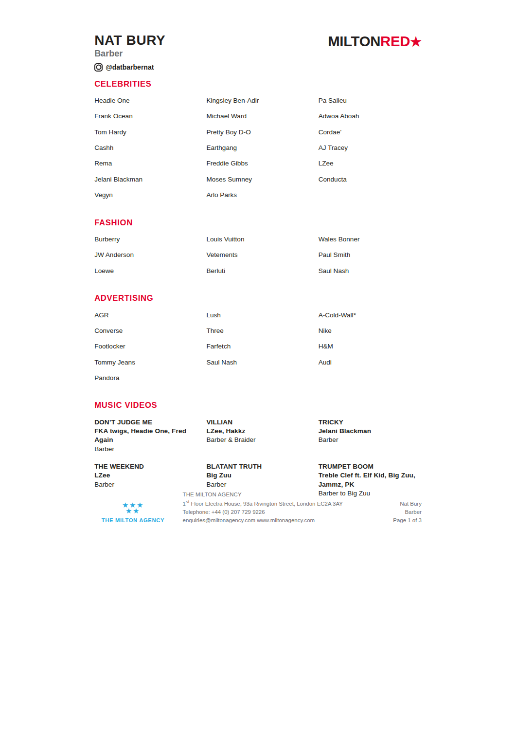Nat Bury
Barber
@datbarbernat
MILTON RED★
Celebrities
Headie One
Kingsley Ben-Adir
Pa Salieu
Frank Ocean
Michael Ward
Adwoa Aboah
Tom Hardy
Pretty Boy D-O
Cordae’
Cashh
Earthgang
AJ Tracey
Rema
Freddie Gibbs
LZee
Jelani Blackman
Moses Sumney
Conducta
Vegyn
Arlo Parks
Fashion
Burberry
Louis Vuitton
Wales Bonner
JW Anderson
Vetements
Paul Smith
Loewe
Berluti
Saul Nash
Advertising
AGR
Lush
A-Cold-Wall*
Converse
Three
Nike
Footlocker
Farfetch
H&M
Tommy Jeans
Saul Nash
Audi
Pandora
Music Videos
Don’t Judge Me
FKA twigs, Headie One, Fred Again
Barber
Villian
LZee, Hakkz
Barber & Braider
Tricky
Jelani Blackman
Barber
The Weekend
LZee
Barber
Blatant Truth
Big Zuu
Barber
Trumpet Boom
Treble Clef ft. Elf Kid, Big Zuu, Jammz, PK
Barber to Big Zuu
★★★
★★
THE MILTON AGENCY
THE MILTON AGENCY
1st Floor Electra House, 93a Rivington Street, London EC2A 3AY
Telephone: +44 (0) 207 729 9226
enquiries@miltonagency.com www.miltonagency.com
Nat Bury
Barber
Page 1 of 3